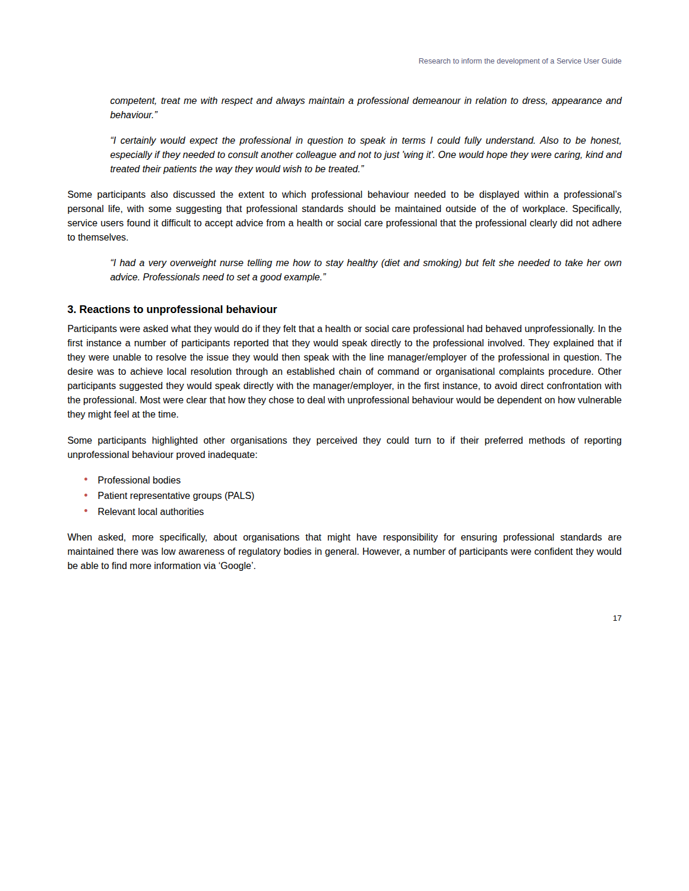Research to inform the development of a Service User Guide
competent, treat me with respect and always maintain a professional demeanour in relation to dress, appearance and behaviour.”
“I certainly would expect the professional in question to speak in terms I could fully understand. Also to be honest, especially if they needed to consult another colleague and not to just 'wing it'. One would hope they were caring, kind and treated their patients the way they would wish to be treated.”
Some participants also discussed the extent to which professional behaviour needed to be displayed within a professional’s personal life, with some suggesting that professional standards should be maintained outside of the of workplace. Specifically, service users found it difficult to accept advice from a health or social care professional that the professional clearly did not adhere to themselves.
“I had a very overweight nurse telling me how to stay healthy (diet and smoking) but felt she needed to take her own advice. Professionals need to set a good example.”
3. Reactions to unprofessional behaviour
Participants were asked what they would do if they felt that a health or social care professional had behaved unprofessionally. In the first instance a number of participants reported that they would speak directly to the professional involved. They explained that if they were unable to resolve the issue they would then speak with the line manager/employer of the professional in question. The desire was to achieve local resolution through an established chain of command or organisational complaints procedure. Other participants suggested they would speak directly with the manager/employer, in the first instance, to avoid direct confrontation with the professional. Most were clear that how they chose to deal with unprofessional behaviour would be dependent on how vulnerable they might feel at the time.
Some participants highlighted other organisations they perceived they could turn to if their preferred methods of reporting unprofessional behaviour proved inadequate:
Professional bodies
Patient representative groups (PALS)
Relevant local authorities
When asked, more specifically, about organisations that might have responsibility for ensuring professional standards are maintained there was low awareness of regulatory bodies in general. However, a number of participants were confident they would be able to find more information via ‘Google’.
17